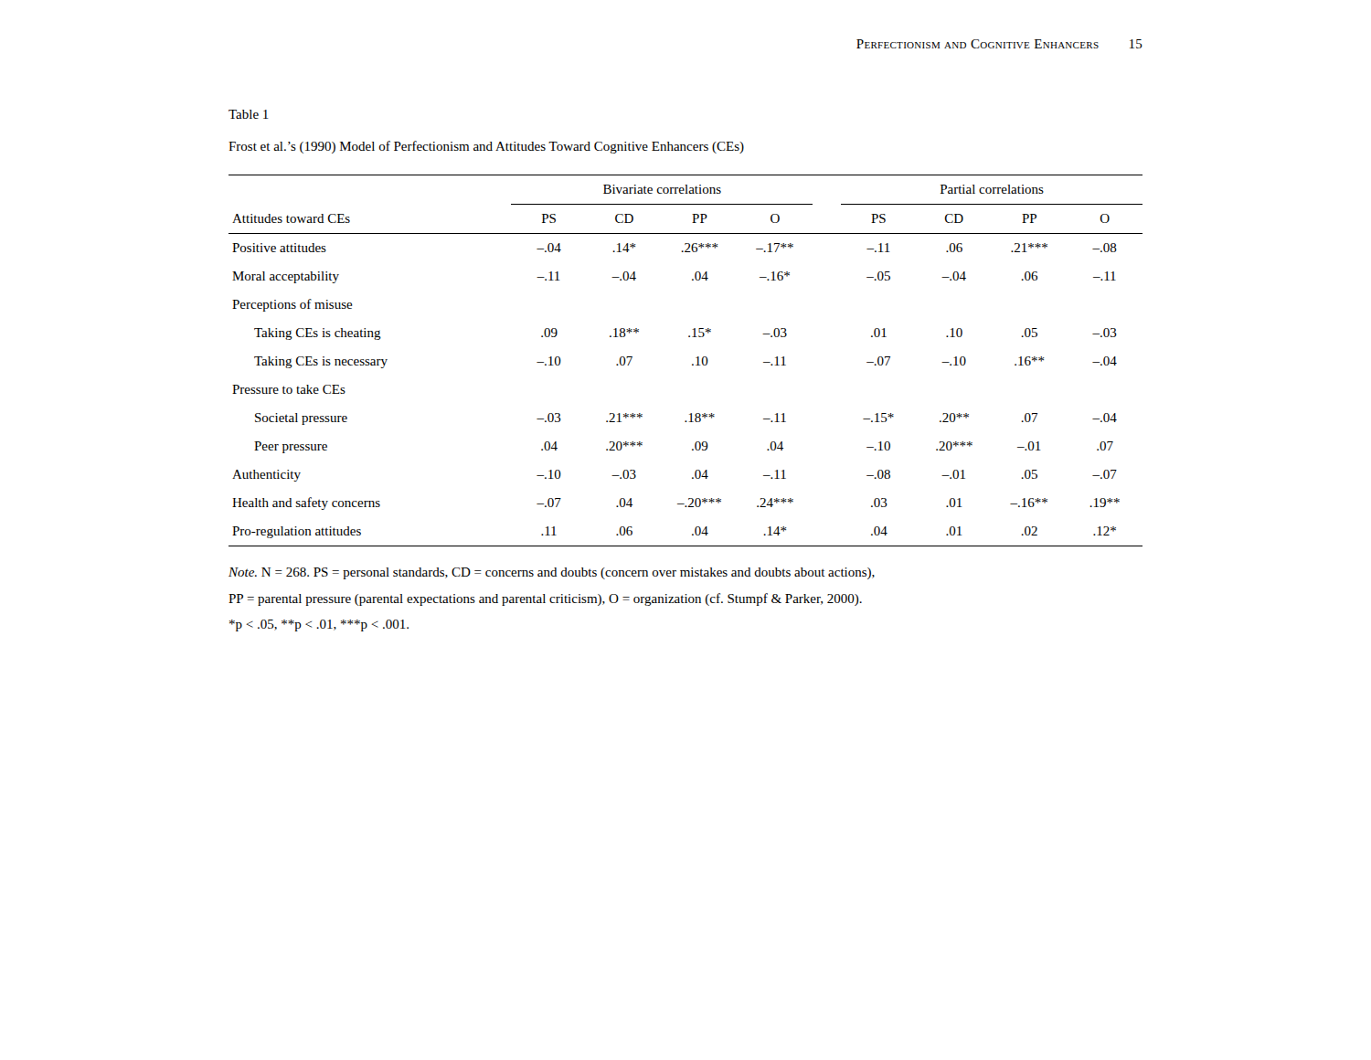Perfectionism and Cognitive Enhancers 15
Table 1
Frost et al.’s (1990) Model of Perfectionism and Attitudes Toward Cognitive Enhancers (CEs)
| | Bivariate correlations | | Partial correlations |
| --- | --- | --- | --- |
| Attitudes toward CEs | PS | CD | PP | O | | PS | CD | PP | O |
| Positive attitudes | –.04 | .14* | .26*** | –.17** | | –.11 | .06 | .21*** | –.08 |
| Moral acceptability | –.11 | –.04 | .04 | –.16* | | –.05 | –.04 | .06 | –.11 |
| Perceptions of misuse | | | | | | | | | |
| Taking CEs is cheating | .09 | .18** | .15* | –.03 | | .01 | .10 | .05 | –.03 |
| Taking CEs is necessary | –.10 | .07 | .10 | –.11 | | –.07 | –.10 | .16** | –.04 |
| Pressure to take CEs | | | | | | | | | |
| Societal pressure | –.03 | .21*** | .18** | –.11 | | –.15* | .20** | .07 | –.04 |
| Peer pressure | .04 | .20*** | .09 | .04 | | –.10 | .20*** | –.01 | .07 |
| Authenticity | –.10 | –.03 | .04 | –.11 | | –.08 | –.01 | .05 | –.07 |
| Health and safety concerns | –.07 | .04 | –.20*** | .24*** | | .03 | .01 | –.16** | .19** |
| Pro-regulation attitudes | .11 | .06 | .04 | .14* | | .04 | .01 | .02 | .12* |
Note. N = 268. PS = personal standards, CD = concerns and doubts (concern over mistakes and doubts about actions),
PP = parental pressure (parental expectations and parental criticism), O = organization (cf. Stumpf & Parker, 2000).
*p < .05, **p < .01, ***p < .001.